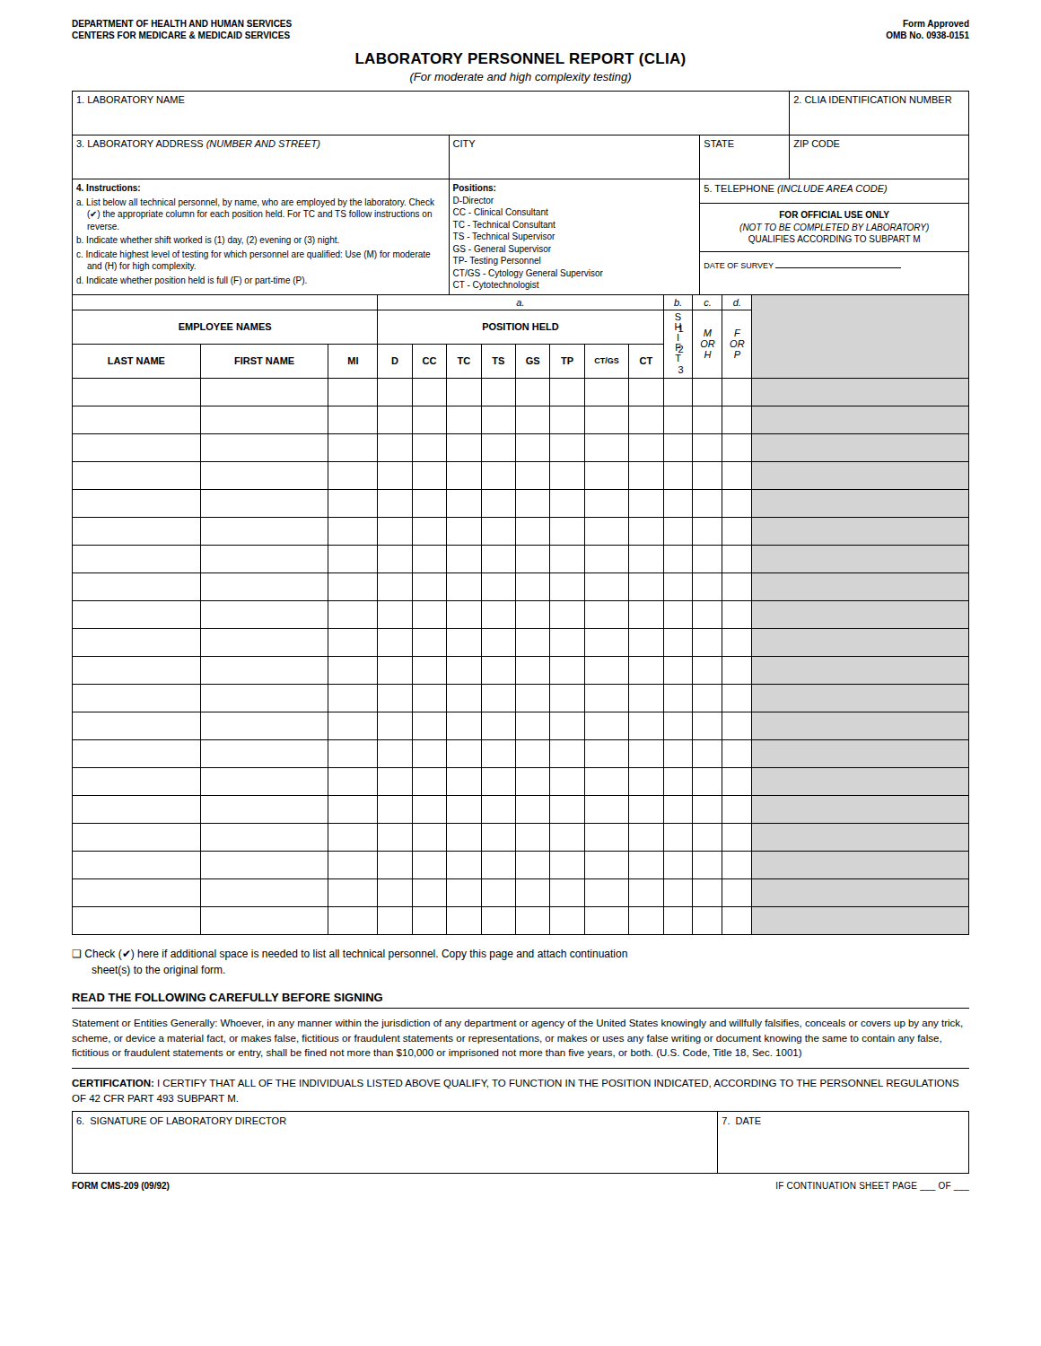DEPARTMENT OF HEALTH AND HUMAN SERVICES
CENTERS FOR MEDICARE & MEDICAID SERVICES
Form Approved
OMB No. 0938-0151
LABORATORY PERSONNEL REPORT (CLIA)
(For moderate and high complexity testing)
| 1. LABORATORY NAME | 2. CLIA IDENTIFICATION NUMBER |
| 3. LABORATORY ADDRESS (NUMBER AND STREET) | CITY | STATE | ZIP CODE |
| 4. Instructions: a. List below all technical personnel, by name, who are employed by the laboratory. Check (✔) the appropriate column for each position held. For TC and TS follow instructions on reverse. b. Indicate whether shift worked is (1) day, (2) evening or (3) night. c. Indicate highest level of testing for which personnel are qualified: Use (M) for moderate and (H) for high complexity. d. Indicate whether position held is full (F) or part-time (P). | Positions: D-Director CC - Clinical Consultant TC - Technical Consultant TS - Technical Supervisor GS - General Supervisor TP- Testing Personnel CT/GS - Cytology General Supervisor CT - Cytotechnologist | / 5. TELEPHONE (INCLUDE AREA CODE) / / FOR OFFICIAL USE ONLY (NOT TO BE COMPLETED BY LABORATORY) QUALIFIES ACCORDING TO SUBPART M / / DATE OF SURVEY / |
| | a. | b. | c. | d. | |
| EMPLOYEE NAMES | POSITION HELD | S H I F T 1 2 3 | M OR H | F OR P |
| LAST NAME | FIRST NAME | MI | D | CC | TC | TS | GS | TP | CT/GS | CT |
❑ Check (✔) here if additional space is needed to list all technical personnel. Copy this page and attach continuation
sheet(s) to the original form.
READ THE FOLLOWING CAREFULLY BEFORE SIGNING
Statement or Entities Generally: Whoever, in any manner within the jurisdiction of any department or agency of the United States knowingly and willfully falsifies, conceals or covers up by any trick, scheme, or device a material fact, or makes false, fictitious or fraudulent statements or representations, or makes or uses any false writing or document knowing the same to contain any false, fictitious or fraudulent statements or entry, shall be fined not more than $10,000 or imprisoned not more than five years, or both. (U.S. Code, Title 18, Sec. 1001)
CERTIFICATION: I CERTIFY THAT ALL OF THE INDIVIDUALS LISTED ABOVE QUALIFY, TO FUNCTION IN THE POSITION INDICATED, ACCORDING TO THE PERSONNEL REGULATIONS OF 42 CFR PART 493 SUBPART M.
| 6. SIGNATURE OF LABORATORY DIRECTOR | 7. DATE |
FORM CMS-209 (09/92)
IF CONTINUATION SHEET PAGE ___ OF ___